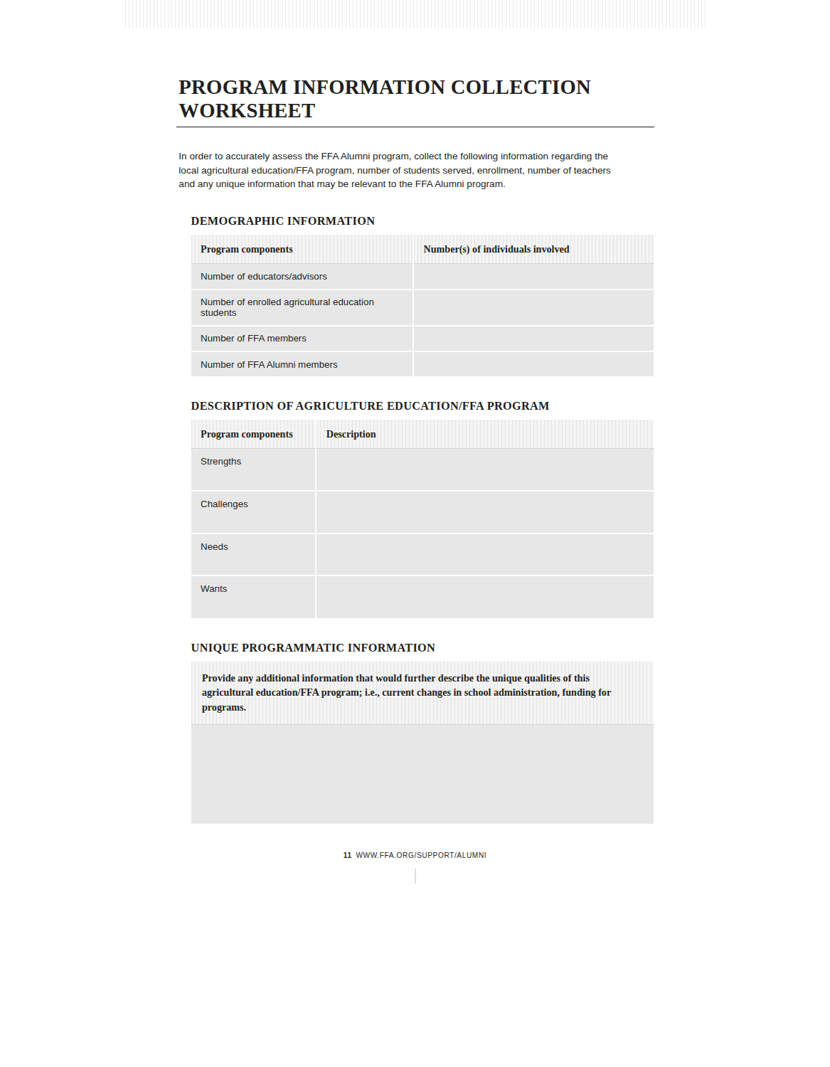Program Information Collection Worksheet
In order to accurately assess the FFA Alumni program, collect the following information regarding the local agricultural education/FFA program, number of students served, enrollment, number of teachers and any unique information that may be relevant to the FFA Alumni program.
Demographic Information
| Program components | Number(s) of individuals involved |
| --- | --- |
| Number of educators/advisors | |
| Number of enrolled agricultural education students | |
| Number of FFA members | |
| Number of FFA Alumni members | |
Description of Agriculture Education/FFA Program
| Program components | Description |
| --- | --- |
| Strengths | |
| Challenges | |
| Needs | |
| Wants | |
Unique Programmatic Information
Provide any additional information that would further describe the unique qualities of this agricultural education/FFA program; i.e., current changes in school administration, funding for programs.
11 WWW.FFA.ORG/SUPPORT/ALUMNI